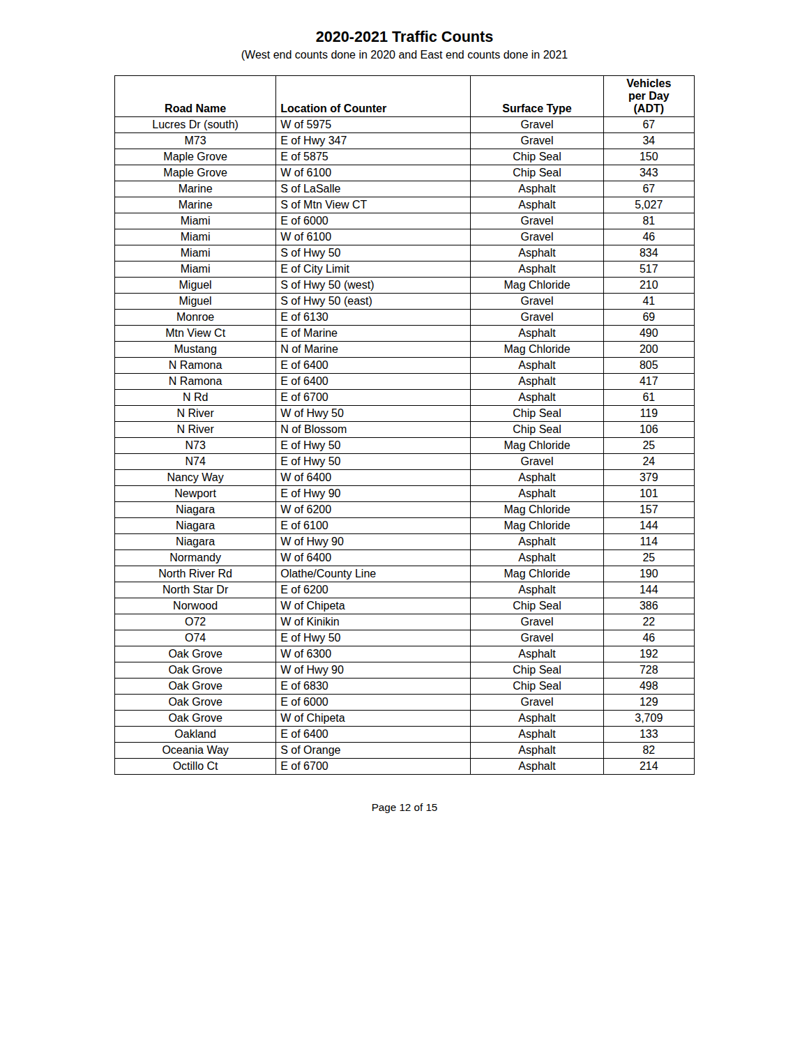2020-2021 Traffic Counts
(West end counts done in 2020 and East end counts done in 2021
| Road Name | Location of Counter | Surface Type | Vehicles per Day (ADT) |
| --- | --- | --- | --- |
| Lucres Dr (south) | W of 5975 | Gravel | 67 |
| M73 | E of Hwy 347 | Gravel | 34 |
| Maple Grove | E of 5875 | Chip Seal | 150 |
| Maple Grove | W of 6100 | Chip Seal | 343 |
| Marine | S of LaSalle | Asphalt | 67 |
| Marine | S of Mtn View CT | Asphalt | 5,027 |
| Miami | E of 6000 | Gravel | 81 |
| Miami | W of 6100 | Gravel | 46 |
| Miami | S of Hwy 50 | Asphalt | 834 |
| Miami | E of City Limit | Asphalt | 517 |
| Miguel | S of Hwy 50 (west) | Mag Chloride | 210 |
| Miguel | S of Hwy 50 (east) | Gravel | 41 |
| Monroe | E of 6130 | Gravel | 69 |
| Mtn View Ct | E of Marine | Asphalt | 490 |
| Mustang | N of Marine | Mag Chloride | 200 |
| N Ramona | E of 6400 | Asphalt | 805 |
| N Ramona | E of 6400 | Asphalt | 417 |
| N Rd | E of 6700 | Asphalt | 61 |
| N River | W of Hwy 50 | Chip Seal | 119 |
| N River | N of Blossom | Chip Seal | 106 |
| N73 | E of Hwy 50 | Mag Chloride | 25 |
| N74 | E of Hwy 50 | Gravel | 24 |
| Nancy Way | W of 6400 | Asphalt | 379 |
| Newport | E of Hwy 90 | Asphalt | 101 |
| Niagara | W of 6200 | Mag Chloride | 157 |
| Niagara | E of 6100 | Mag Chloride | 144 |
| Niagara | W of Hwy 90 | Asphalt | 114 |
| Normandy | W of 6400 | Asphalt | 25 |
| North River Rd | Olathe/County Line | Mag Chloride | 190 |
| North Star Dr | E of 6200 | Asphalt | 144 |
| Norwood | W of Chipeta | Chip Seal | 386 |
| O72 | W of Kinikin | Gravel | 22 |
| O74 | E of Hwy 50 | Gravel | 46 |
| Oak Grove | W of 6300 | Asphalt | 192 |
| Oak Grove | W of Hwy 90 | Chip Seal | 728 |
| Oak Grove | E of 6830 | Chip Seal | 498 |
| Oak Grove | E of 6000 | Gravel | 129 |
| Oak Grove | W of Chipeta | Asphalt | 3,709 |
| Oakland | E of 6400 | Asphalt | 133 |
| Oceania Way | S of Orange | Asphalt | 82 |
| Octillo Ct | E of 6700 | Asphalt | 214 |
Page 12 of 15